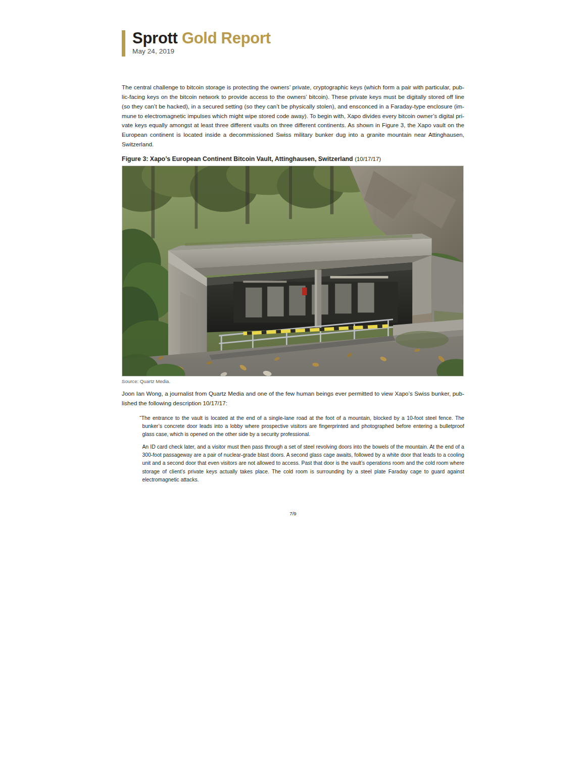Sprott Gold Report
May 24, 2019
The central challenge to bitcoin storage is protecting the owners’ private, cryptographic keys (which form a pair with particular, public-facing keys on the bitcoin network to provide access to the owners’ bitcoin). These private keys must be digitally stored off line (so they can’t be hacked), in a secured setting (so they can’t be physically stolen), and ensconced in a Faraday-type enclosure (immune to electromagnetic impulses which might wipe stored code away). To begin with, Xapo divides every bitcoin owner’s digital private keys equally amongst at least three different vaults on three different continents. As shown in Figure 3, the Xapo vault on the European continent is located inside a decommissioned Swiss military bunker dug into a granite mountain near Attinghausen, Switzerland.
Figure 3: Xapo’s European Continent Bitcoin Vault, Attinghausen, Switzerland (10/17/17)
Source: Quartz Media.
Joon Ian Wong, a journalist from Quartz Media and one of the few human beings ever permitted to view Xapo’s Swiss bunker, published the following description 10/17/17:
“The entrance to the vault is located at the end of a single-lane road at the foot of a mountain, blocked by a 10-foot steel fence. The bunker’s concrete door leads into a lobby where prospective visitors are fingerprinted and photographed before entering a bulletproof glass case, which is opened on the other side by a security professional.
An ID card check later, and a visitor must then pass through a set of steel revolving doors into the bowels of the mountain. At the end of a 300-foot passageway are a pair of nuclear-grade blast doors. A second glass cage awaits, followed by a white door that leads to a cooling unit and a second door that even visitors are not allowed to access. Past that door is the vault’s operations room and the cold room where storage of client’s private keys actually takes place. The cold room is surrounding by a steel plate Faraday cage to guard against electromagnetic attacks.
7/9